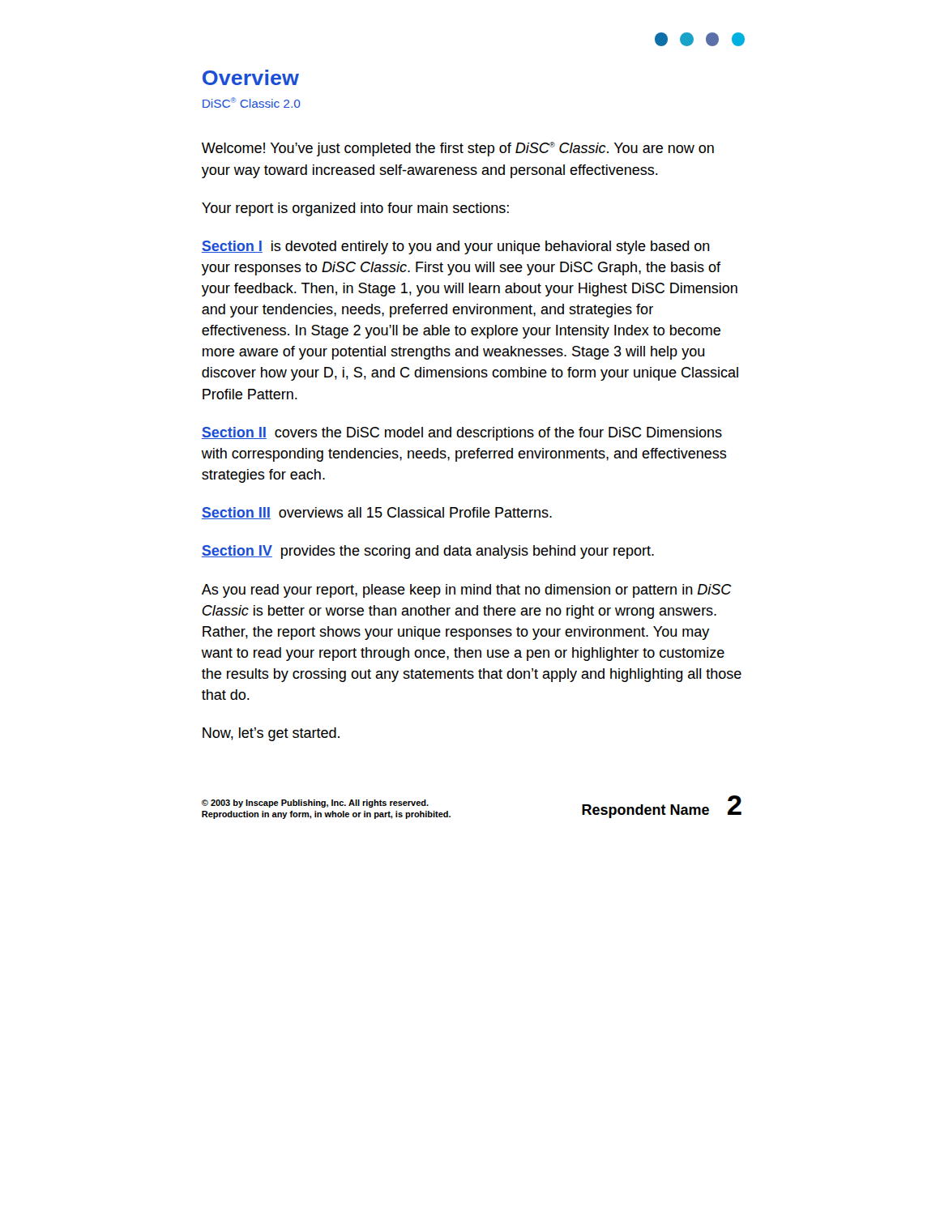Overview
DiSC® Classic 2.0
Welcome! You’ve just completed the first step of DiSC® Classic. You are now on your way toward increased self-awareness and personal effectiveness.
Your report is organized into four main sections:
Section I is devoted entirely to you and your unique behavioral style based on your responses to DiSC Classic. First you will see your DiSC Graph, the basis of your feedback. Then, in Stage 1, you will learn about your Highest DiSC Dimension and your tendencies, needs, preferred environment, and strategies for effectiveness. In Stage 2 you’ll be able to explore your Intensity Index to become more aware of your potential strengths and weaknesses. Stage 3 will help you discover how your D, i, S, and C dimensions combine to form your unique Classical Profile Pattern.
Section II covers the DiSC model and descriptions of the four DiSC Dimensions with corresponding tendencies, needs, preferred environments, and effectiveness strategies for each.
Section III overviews all 15 Classical Profile Patterns.
Section IV provides the scoring and data analysis behind your report.
As you read your report, please keep in mind that no dimension or pattern in DiSC Classic is better or worse than another and there are no right or wrong answers. Rather, the report shows your unique responses to your environment. You may want to read your report through once, then use a pen or highlighter to customize the results by crossing out any statements that don’t apply and highlighting all those that do.
Now, let’s get started.
© 2003 by Inscape Publishing, Inc. All rights reserved.
Reproduction in any form, in whole or in part, is prohibited.
Respondent Name 2